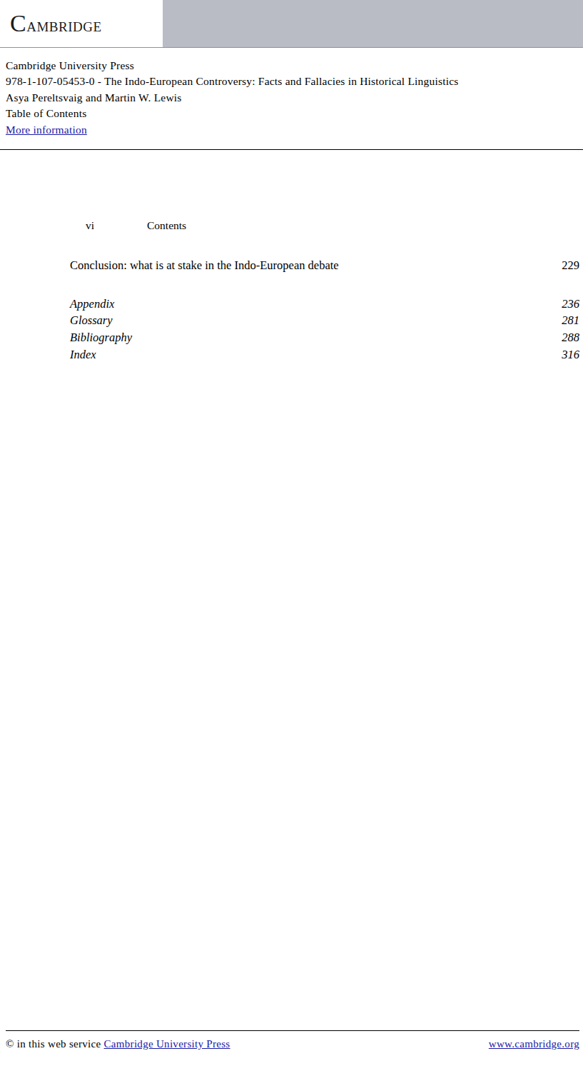CAMBRIDGE
Cambridge University Press 978-1-107-05453-0 - The Indo-European Controversy: Facts and Fallacies in Historical Linguistics Asya Pereltsvaig and Martin W. Lewis Table of Contents More information
vi Contents
| Conclusion: what is at stake in the Indo-European debate | 229 |
| Appendix | 236 |
| Glossary | 281 |
| Bibliography | 288 |
| Index | 316 |
© in this web service Cambridge University Press
www.cambridge.org